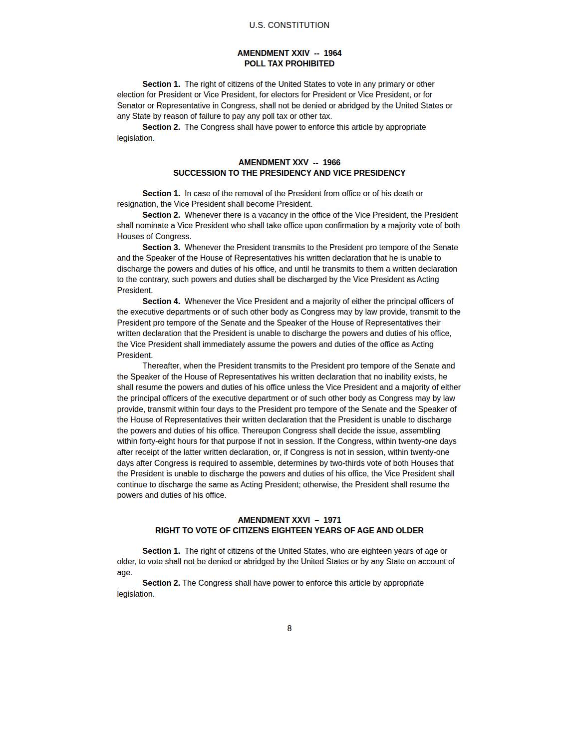U.S. CONSTITUTION
AMENDMENT XXIV -- 1964
POLL TAX PROHIBITED
Section 1. The right of citizens of the United States to vote in any primary or other election for President or Vice President, for electors for President or Vice President, or for Senator or Representative in Congress, shall not be denied or abridged by the United States or any State by reason of failure to pay any poll tax or other tax.
Section 2. The Congress shall have power to enforce this article by appropriate legislation.
AMENDMENT XXV -- 1966
SUCCESSION TO THE PRESIDENCY AND VICE PRESIDENCY
Section 1. In case of the removal of the President from office or of his death or resignation, the Vice President shall become President.
Section 2. Whenever there is a vacancy in the office of the Vice President, the President shall nominate a Vice President who shall take office upon confirmation by a majority vote of both Houses of Congress.
Section 3. Whenever the President transmits to the President pro tempore of the Senate and the Speaker of the House of Representatives his written declaration that he is unable to discharge the powers and duties of his office, and until he transmits to them a written declaration to the contrary, such powers and duties shall be discharged by the Vice President as Acting President.
Section 4. Whenever the Vice President and a majority of either the principal officers of the executive departments or of such other body as Congress may by law provide, transmit to the President pro tempore of the Senate and the Speaker of the House of Representatives their written declaration that the President is unable to discharge the powers and duties of his office, the Vice President shall immediately assume the powers and duties of the office as Acting President.
Thereafter, when the President transmits to the President pro tempore of the Senate and the Speaker of the House of Representatives his written declaration that no inability exists, he shall resume the powers and duties of his office unless the Vice President and a majority of either the principal officers of the executive department or of such other body as Congress may by law provide, transmit within four days to the President pro tempore of the Senate and the Speaker of the House of Representatives their written declaration that the President is unable to discharge the powers and duties of his office. Thereupon Congress shall decide the issue, assembling within forty-eight hours for that purpose if not in session. If the Congress, within twenty-one days after receipt of the latter written declaration, or, if Congress is not in session, within twenty-one days after Congress is required to assemble, determines by two-thirds vote of both Houses that the President is unable to discharge the powers and duties of his office, the Vice President shall continue to discharge the same as Acting President; otherwise, the President shall resume the powers and duties of his office.
AMENDMENT XXVI – 1971
RIGHT TO VOTE OF CITIZENS EIGHTEEN YEARS OF AGE AND OLDER
Section 1. The right of citizens of the United States, who are eighteen years of age or older, to vote shall not be denied or abridged by the United States or by any State on account of age.
Section 2. The Congress shall have power to enforce this article by appropriate legislation.
8